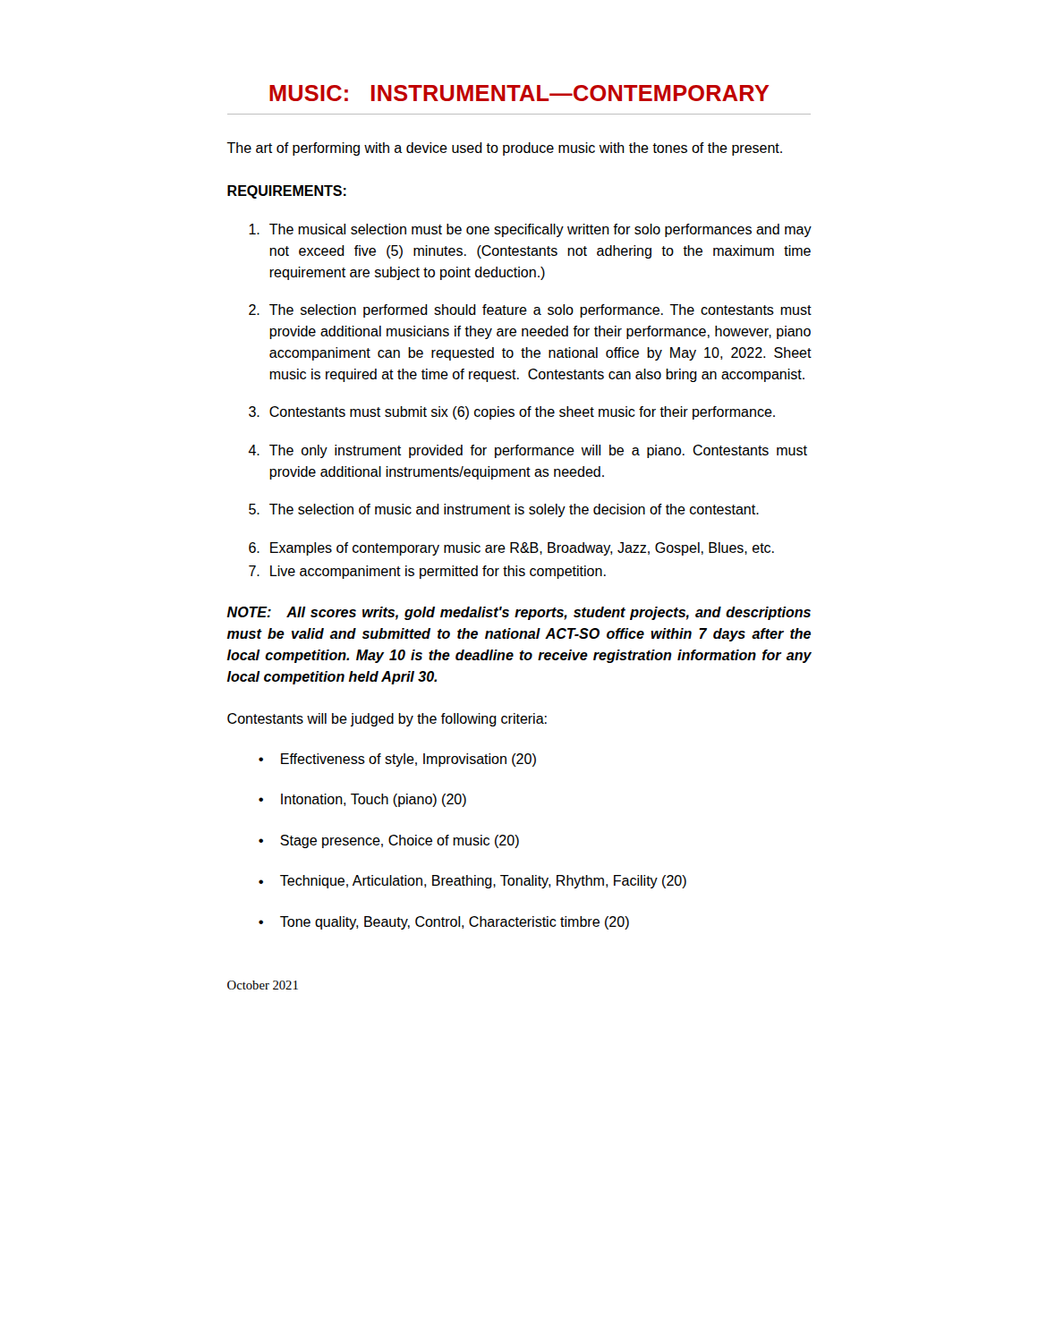MUSIC: INSTRUMENTAL—CONTEMPORARY
The art of performing with a device used to produce music with the tones of the present.
REQUIREMENTS:
The musical selection must be one specifically written for solo performances and may not exceed five (5) minutes. (Contestants not adhering to the maximum time requirement are subject to point deduction.)
The selection performed should feature a solo performance. The contestants must provide additional musicians if they are needed for their performance, however, piano accompaniment can be requested to the national office by May 10, 2022. Sheet music is required at the time of request. Contestants can also bring an accompanist.
Contestants must submit six (6) copies of the sheet music for their performance.
The only instrument provided for performance will be a piano. Contestants must provide additional instruments/equipment as needed.
The selection of music and instrument is solely the decision of the contestant.
Examples of contemporary music are R&B, Broadway, Jazz, Gospel, Blues, etc.
Live accompaniment is permitted for this competition.
NOTE: All scores writs, gold medalist's reports, student projects, and descriptions must be valid and submitted to the national ACT-SO office within 7 days after the local competition. May 10 is the deadline to receive registration information for any local competition held April 30.
Contestants will be judged by the following criteria:
Effectiveness of style, Improvisation (20)
Intonation, Touch (piano) (20)
Stage presence, Choice of music (20)
Technique, Articulation, Breathing, Tonality, Rhythm, Facility (20)
Tone quality, Beauty, Control, Characteristic timbre (20)
October 2021